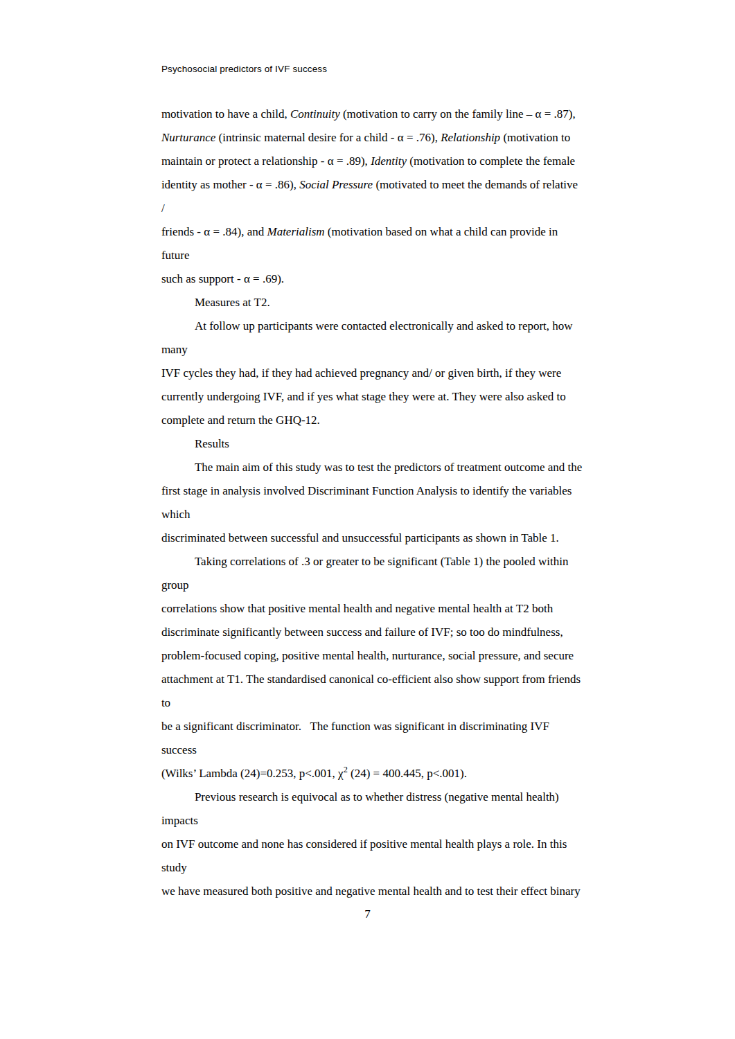Psychosocial predictors of IVF success
motivation to have a child, Continuity (motivation to carry on the family line – α = .87),
Nurturance (intrinsic maternal desire for a child - α = .76), Relationship (motivation to
maintain or protect a relationship - α = .89), Identity (motivation to complete the female
identity as mother - α = .86), Social Pressure (motivated to meet the demands of relative /
friends - α = .84), and Materialism (motivation based on what a child can provide in future
such as support - α = .69).
Measures at T2.
At follow up participants were contacted electronically and asked to report, how many
IVF cycles they had, if they had achieved pregnancy and/ or given birth, if they were
currently undergoing IVF, and if yes what stage they were at. They were also asked to
complete and return the GHQ-12.
Results
The main aim of this study was to test the predictors of treatment outcome and the
first stage in analysis involved Discriminant Function Analysis to identify the variables which
discriminated between successful and unsuccessful participants as shown in Table 1.
Taking correlations of .3 or greater to be significant (Table 1) the pooled within group
correlations show that positive mental health and negative mental health at T2 both
discriminate significantly between success and failure of IVF; so too do mindfulness,
problem-focused coping, positive mental health, nurturance, social pressure, and secure
attachment at T1. The standardised canonical co-efficient also show support from friends to
be a significant discriminator. The function was significant in discriminating IVF success
(Wilks’ Lambda (24)=0.253, p<.001, χ2 (24) = 400.445, p<.001).
Previous research is equivocal as to whether distress (negative mental health) impacts
on IVF outcome and none has considered if positive mental health plays a role. In this study
we have measured both positive and negative mental health and to test their effect binary
7